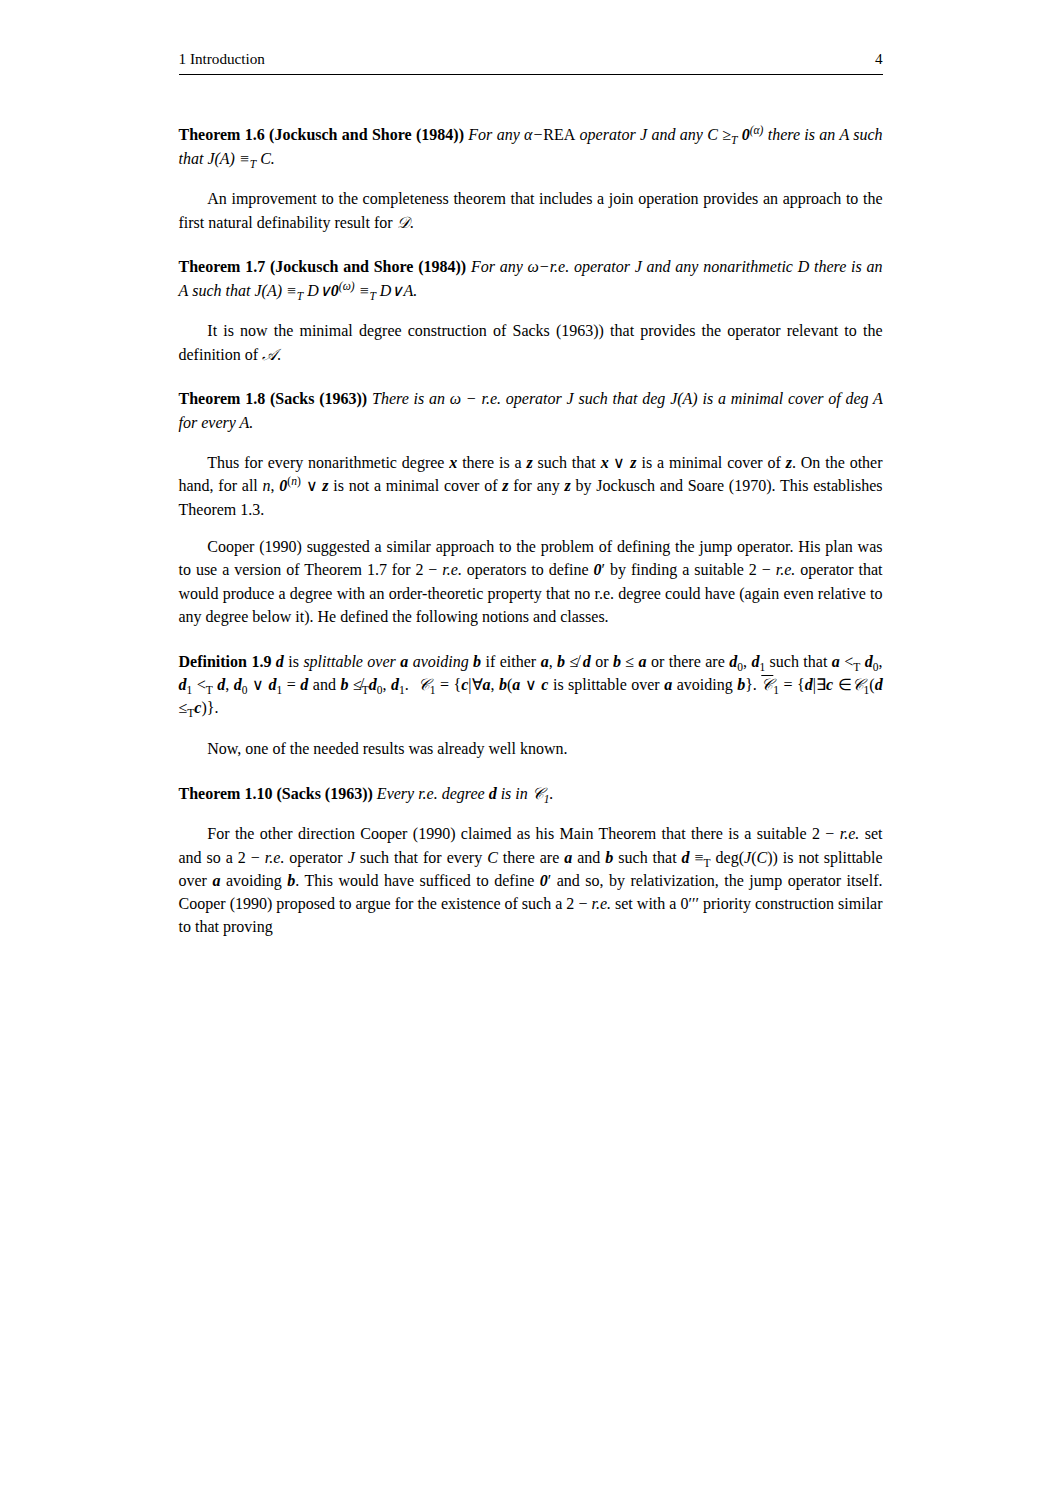1 Introduction 4
Theorem 1.6 (Jockusch and Shore (1984)) For any α−REA operator J and any C ≥T 0(α) there is an A such that J(A) ≡T C.
An improvement to the completeness theorem that includes a join operation provides an approach to the first natural definability result for 𝒟.
Theorem 1.7 (Jockusch and Shore (1984)) For any ω−r.e. operator J and any nonarithmetic D there is an A such that J(A) ≡T D∨0(ω) ≡T D∨A.
It is now the minimal degree construction of Sacks (1963)) that provides the operator relevant to the definition of 𝒜.
Theorem 1.8 (Sacks (1963)) There is an ω − r.e. operator J such that deg J(A) is a minimal cover of deg A for every A.
Thus for every nonarithmetic degree x there is a z such that x ∨ z is a minimal cover of z. On the other hand, for all n, 0(n) ∨ z is not a minimal cover of z for any z by Jockusch and Soare (1970). This establishes Theorem 1.3.
Cooper (1990) suggested a similar approach to the problem of defining the jump operator. His plan was to use a version of Theorem 1.7 for 2 − r.e. operators to define 0′ by finding a suitable 2 − r.e. operator that would produce a degree with an order-theoretic property that no r.e. degree could have (again even relative to any degree below it). He defined the following notions and classes.
Definition 1.9 d is splittable over a avoiding b if either a, b ≰ d or b ≤ a or there are d0, d1 such that a <T d0, d1 <T d, d0 ∨ d1 = d and b ≰Td0, d1. 𝒞1 = {c|∀a, b(a ∨ c is splittable over a avoiding b}. 𝒞1 = {d|∃c ∈𝒞1(d ≤Tc)}.
Now, one of the needed results was already well known.
Theorem 1.10 (Sacks (1963)) Every r.e. degree d is in 𝒞1.
For the other direction Cooper (1990) claimed as his Main Theorem that there is a suitable 2 − r.e. set and so a 2 − r.e. operator J such that for every C there are a and b such that d ≡T deg(J(C)) is not splittable over a avoiding b. This would have sufficed to define 0′ and so, by relativization, the jump operator itself. Cooper (1990) proposed to argue for the existence of such a 2 − r.e. set with a 0′′′ priority construction similar to that proving